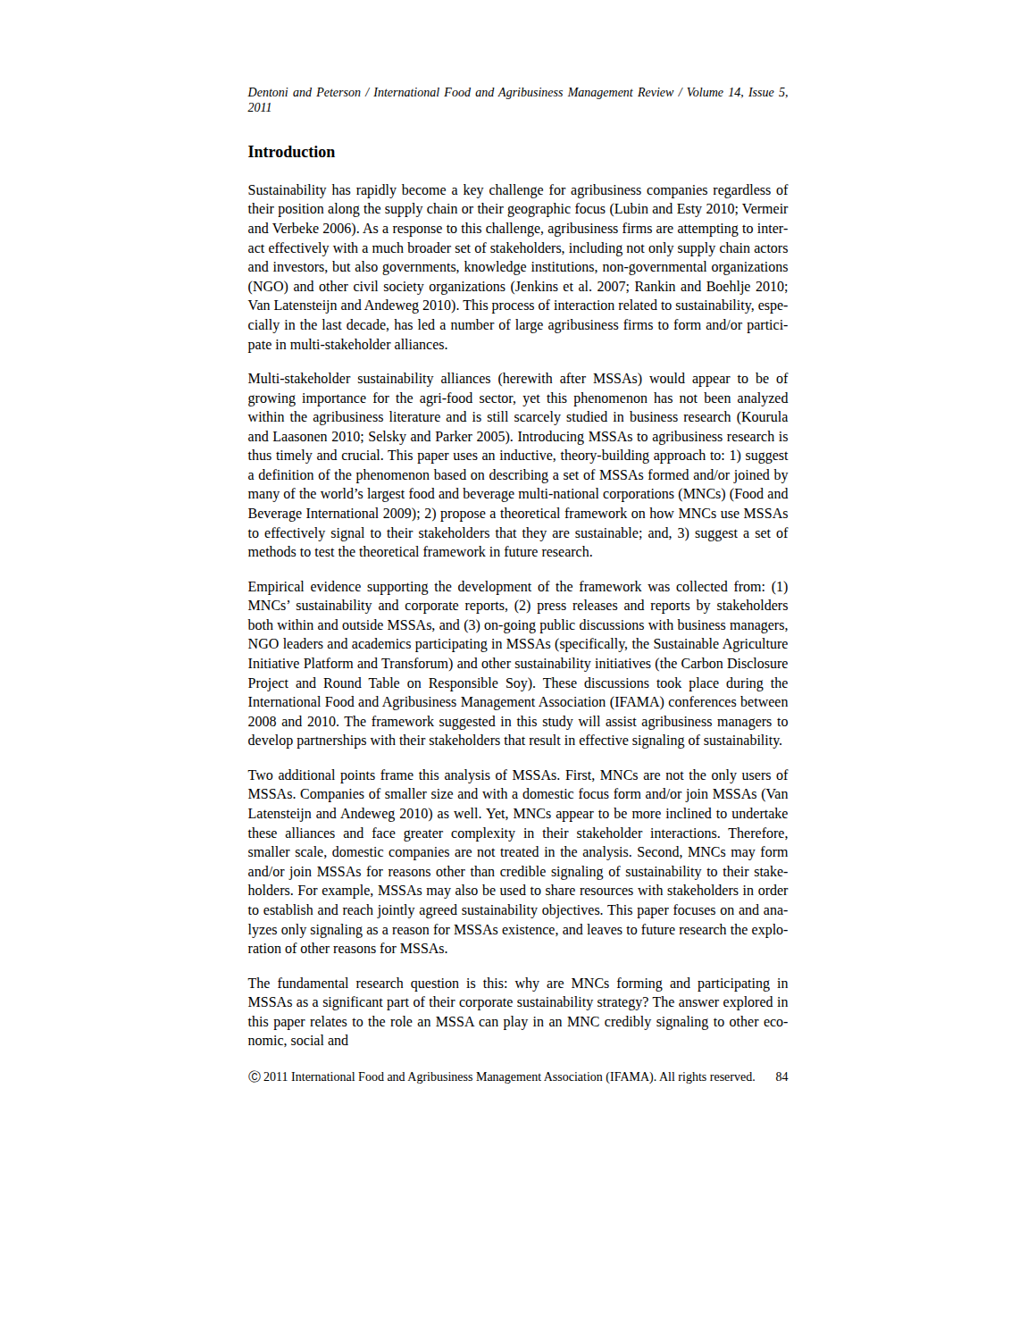Dentoni and Peterson / International Food and Agribusiness Management Review / Volume 14, Issue 5, 2011
Introduction
Sustainability has rapidly become a key challenge for agribusiness companies regardless of their position along the supply chain or their geographic focus (Lubin and Esty 2010; Vermeir and Verbeke 2006). As a response to this challenge, agribusiness firms are attempting to interact effectively with a much broader set of stakeholders, including not only supply chain actors and investors, but also governments, knowledge institutions, non-governmental organizations (NGO) and other civil society organizations (Jenkins et al. 2007; Rankin and Boehlje 2010; Van Latensteijn and Andeweg 2010). This process of interaction related to sustainability, especially in the last decade, has led a number of large agribusiness firms to form and/or participate in multi-stakeholder alliances.
Multi-stakeholder sustainability alliances (herewith after MSSAs) would appear to be of growing importance for the agri-food sector, yet this phenomenon has not been analyzed within the agribusiness literature and is still scarcely studied in business research (Kourula and Laasonen 2010; Selsky and Parker 2005). Introducing MSSAs to agribusiness research is thus timely and crucial. This paper uses an inductive, theory-building approach to: 1) suggest a definition of the phenomenon based on describing a set of MSSAs formed and/or joined by many of the world’s largest food and beverage multi-national corporations (MNCs) (Food and Beverage International 2009); 2) propose a theoretical framework on how MNCs use MSSAs to effectively signal to their stakeholders that they are sustainable; and, 3) suggest a set of methods to test the theoretical framework in future research.
Empirical evidence supporting the development of the framework was collected from: (1) MNCs’ sustainability and corporate reports, (2) press releases and reports by stakeholders both within and outside MSSAs, and (3) on-going public discussions with business managers, NGO leaders and academics participating in MSSAs (specifically, the Sustainable Agriculture Initiative Platform and Transforum) and other sustainability initiatives (the Carbon Disclosure Project and Round Table on Responsible Soy). These discussions took place during the International Food and Agribusiness Management Association (IFAMA) conferences between 2008 and 2010. The framework suggested in this study will assist agribusiness managers to develop partnerships with their stakeholders that result in effective signaling of sustainability.
Two additional points frame this analysis of MSSAs. First, MNCs are not the only users of MSSAs. Companies of smaller size and with a domestic focus form and/or join MSSAs (Van Latensteijn and Andeweg 2010) as well. Yet, MNCs appear to be more inclined to undertake these alliances and face greater complexity in their stakeholder interactions. Therefore, smaller scale, domestic companies are not treated in the analysis. Second, MNCs may form and/or join MSSAs for reasons other than credible signaling of sustainability to their stakeholders. For example, MSSAs may also be used to share resources with stakeholders in order to establish and reach jointly agreed sustainability objectives. This paper focuses on and analyzes only signaling as a reason for MSSAs existence, and leaves to future research the exploration of other reasons for MSSAs.
The fundamental research question is this: why are MNCs forming and participating in MSSAs as a significant part of their corporate sustainability strategy? The answer explored in this paper relates to the role an MSSA can play in an MNC credibly signaling to other economic, social and
Ⓒ 2011 International Food and Agribusiness Management Association (IFAMA). All rights reserved.
84